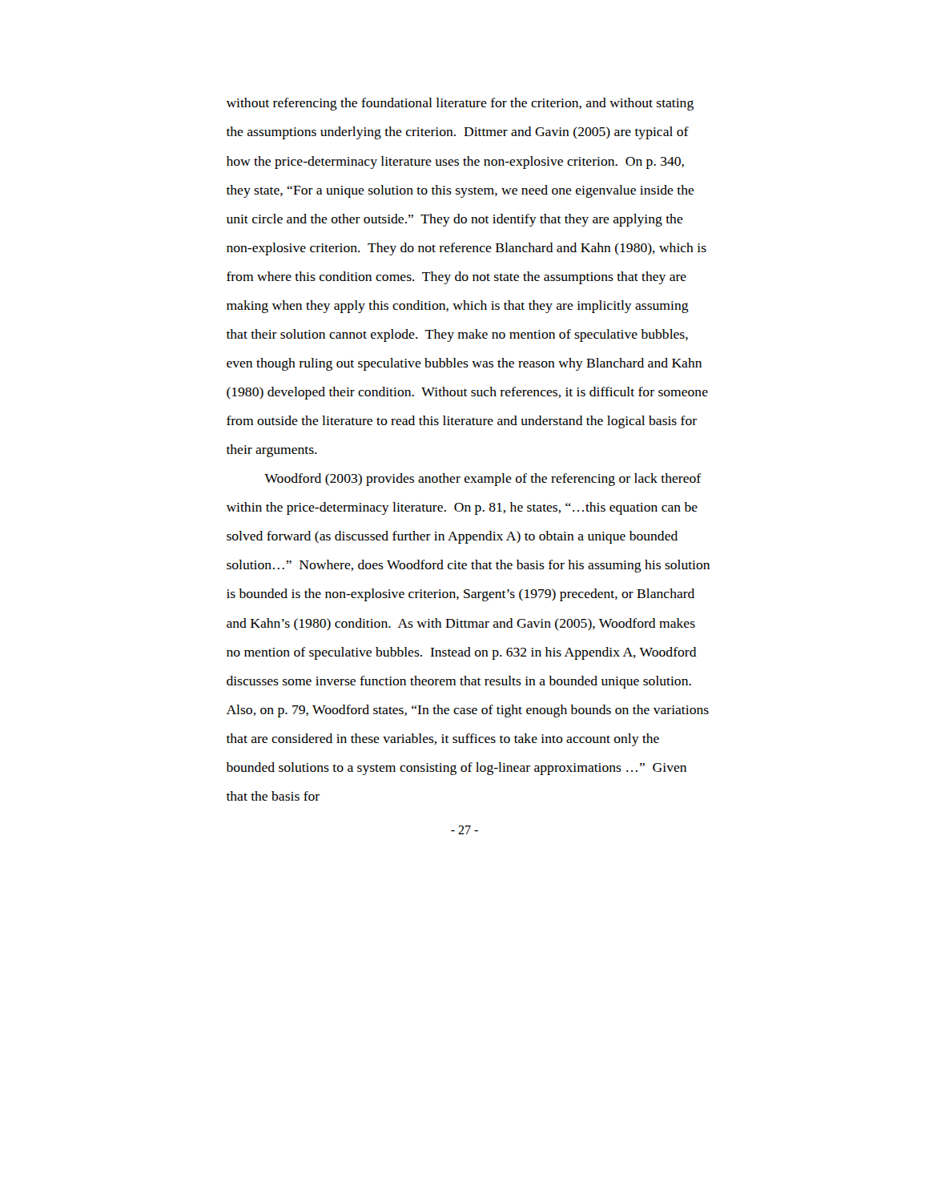without referencing the foundational literature for the criterion, and without stating the assumptions underlying the criterion. Dittmer and Gavin (2005) are typical of how the price-determinacy literature uses the non-explosive criterion. On p. 340, they state, “For a unique solution to this system, we need one eigenvalue inside the unit circle and the other outside.” They do not identify that they are applying the non-explosive criterion. They do not reference Blanchard and Kahn (1980), which is from where this condition comes. They do not state the assumptions that they are making when they apply this condition, which is that they are implicitly assuming that their solution cannot explode. They make no mention of speculative bubbles, even though ruling out speculative bubbles was the reason why Blanchard and Kahn (1980) developed their condition. Without such references, it is difficult for someone from outside the literature to read this literature and understand the logical basis for their arguments.
Woodford (2003) provides another example of the referencing or lack thereof within the price-determinacy literature. On p. 81, he states, “…this equation can be solved forward (as discussed further in Appendix A) to obtain a unique bounded solution…” Nowhere, does Woodford cite that the basis for his assuming his solution is bounded is the non-explosive criterion, Sargent’s (1979) precedent, or Blanchard and Kahn’s (1980) condition. As with Dittmar and Gavin (2005), Woodford makes no mention of speculative bubbles. Instead on p. 632 in his Appendix A, Woodford discusses some inverse function theorem that results in a bounded unique solution. Also, on p. 79, Woodford states, “In the case of tight enough bounds on the variations that are considered in these variables, it suffices to take into account only the bounded solutions to a system consisting of log-linear approximations …” Given that the basis for
- 27 -